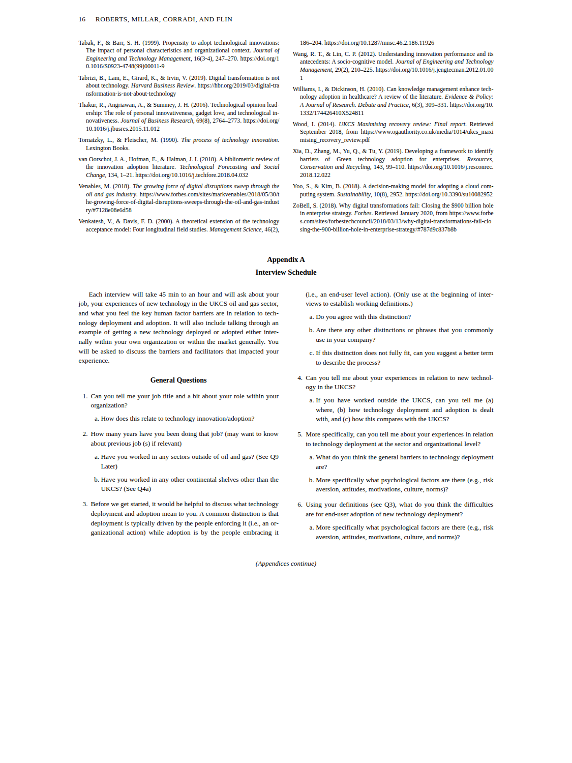16 Roberts, Millar, Corradi, and Flin
Tabak, F., & Barr, S. H. (1999). Propensity to adopt technological innovations: The impact of personal characteristics and organizational context. Journal of Engineering and Technology Management, 16(3-4), 247–270. https://doi.org/10.1016/S0923-4748(99)00011-9
Tabrizi, B., Lam, E., Girard, K., & Irvin, V. (2019). Digital transformation is not about technology. Harvard Business Review. https://hbr.org/2019/03/digital-transformation-is-not-about-technology
Thakur, R., Angriawan, A., & Summey, J. H. (2016). Technological opinion leadership: The role of personal innovativeness, gadget love, and technological innovativeness. Journal of Business Research, 69(8), 2764–2773. https://doi.org/10.1016/j.jbusres.2015.11.012
Tornatzky, L., & Fleischer, M. (1990). The process of technology innovation. Lexington Books.
van Oorschot, J. A., Hofman, E., & Halman, J. I. (2018). A bibliometric review of the innovation adoption literature. Technological Forecasting and Social Change, 134, 1–21. https://doi.org/10.1016/j.techfore.2018.04.032
Venables, M. (2018). The growing force of digital disruptions sweep through the oil and gas industry. https://www.forbes.com/sites/markvenables/2018/05/30/the-growing-force-of-digital-disruptions-sweeps-through-the-oil-and-gas-industry/#7128e08e6d58
Venkatesh, V., & Davis, F. D. (2000). A theoretical extension of the technology acceptance model: Four longitudinal field studies. Management Science, 46(2), 186–204. https://doi.org/10.1287/mnsc.46.2.186.11926
Wang, R. T., & Lin, C. P. (2012). Understanding innovation performance and its antecedents: A socio-cognitive model. Journal of Engineering and Technology Management, 29(2), 210–225. https://doi.org/10.1016/j.jengtecman.2012.01.001
Williams, I., & Dickinson, H. (2010). Can knowledge management enhance technology adoption in healthcare? A review of the literature. Evidence & Policy: A Journal of Research. Debate and Practice, 6(3), 309–331. https://doi.org/10.1332/174426410X524811
Wood, I. (2014). UKCS Maximising recovery review: Final report. Retrieved September 2018, from https://www.ogauthority.co.uk/media/1014/ukcs_maximising_recovery_review.pdf
Xia, D., Zhang, M., Yu, Q., & Tu, Y. (2019). Developing a framework to identify barriers of Green technology adoption for enterprises. Resources, Conservation and Recycling, 143, 99–110. https://doi.org/10.1016/j.resconrec.2018.12.022
Yoo, S., & Kim, B. (2018). A decision-making model for adopting a cloud computing system. Sustainability, 10(8), 2952. https://doi.org/10.3390/su10082952
ZoBell, S. (2018). Why digital transformations fail: Closing the $900 billion hole in enterprise strategy. Forbes. Retrieved January 2020, from https://www.forbes.com/sites/forbestechcouncil/2018/03/13/why-digital-transformations-fail-closing-the-900-billion-hole-in-enterprise-strategy/#787d9c837b8b
Appendix A
Interview Schedule
Each interview will take 45 min to an hour and will ask about your job, your experiences of new technology in the UKCS oil and gas sector, and what you feel the key human factor barriers are in relation to technology deployment and adoption. It will also include talking through an example of getting a new technology deployed or adopted either internally within your own organization or within the market generally. You will be asked to discuss the barriers and facilitators that impacted your experience.
General Questions
Can you tell me your job title and a bit about your role within your organization?
How does this relate to technology innovation/adoption?
How many years have you been doing that job? (may want to know about previous job (s) if relevant)
Have you worked in any sectors outside of oil and gas? (See Q9 Later)
Have you worked in any other continental shelves other than the UKCS? (See Q4a)
Before we get started, it would be helpful to discuss what technology deployment and adoption mean to you. A common distinction is that deployment is typically driven by the people enforcing it (i.e., an organizational action) while adoption is by the people embracing it (i.e., an end-user level action). (Only use at the beginning of interviews to establish working definitions.)
Do you agree with this distinction?
Are there any other distinctions or phrases that you commonly use in your company?
If this distinction does not fully fit, can you suggest a better term to describe the process?
Can you tell me about your experiences in relation to new technology in the UKCS?
If you have worked outside the UKCS, can you tell me (a) where, (b) how technology deployment and adoption is dealt with, and (c) how this compares with the UKCS?
More specifically, can you tell me about your experiences in relation to technology deployment at the sector and organizational level?
What do you think the general barriers to technology deployment are?
More specifically what psychological factors are there (e.g., risk aversion, attitudes, motivations, culture, norms)?
Using your definitions (see Q3), what do you think the difficulties are for end-user adoption of new technology deployment?
More specifically what psychological factors are there (e.g., risk aversion, attitudes, motivations, culture, and norms)?
(Appendices continue)